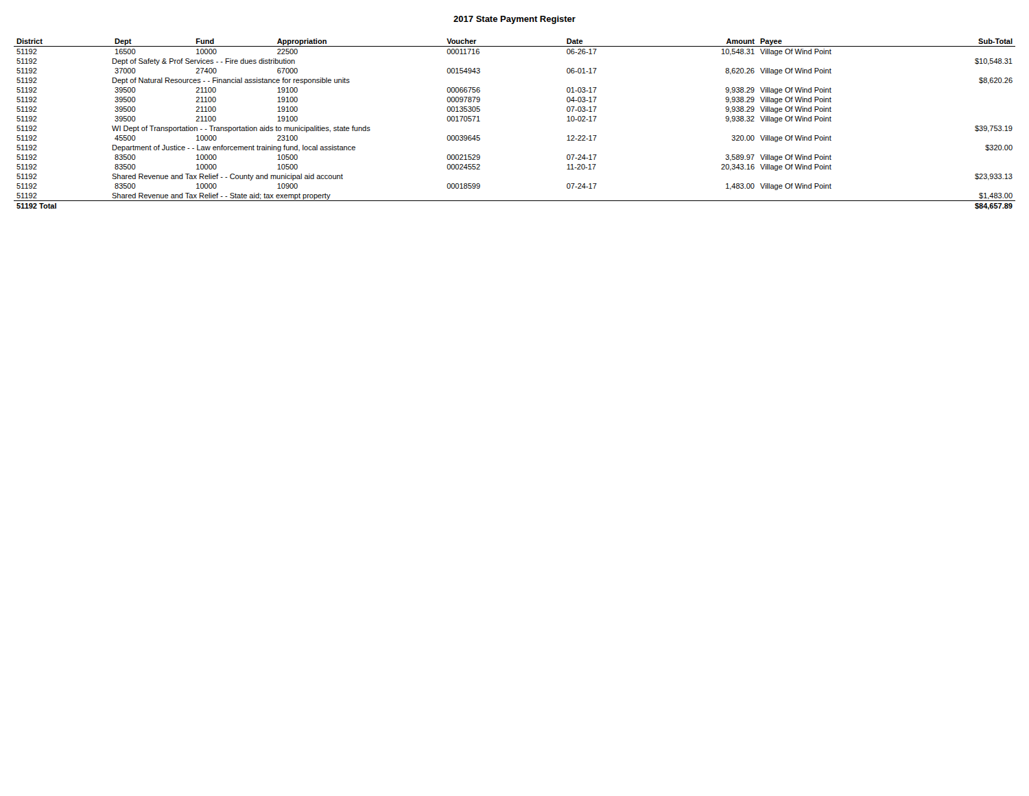2017 State Payment Register
| District | Dept | Fund | Appropriation | Voucher | Date | Amount | Payee | Sub-Total |
| --- | --- | --- | --- | --- | --- | --- | --- | --- |
| 51192 | 16500 | 10000 | 22500 | 00011716 | 06-26-17 | 10,548.31 | Village Of Wind Point | |
| 51192 | Dept of Safety & Prof Services - - Fire dues distribution | | | $10,548.31 |
| 51192 | 37000 | 27400 | 67000 | 00154943 | 06-01-17 | 8,620.26 | Village Of Wind Point | |
| 51192 | Dept of Natural Resources - - Financial assistance for responsible units | | | $8,620.26 |
| 51192 | 39500 | 21100 | 19100 | 00066756 | 01-03-17 | 9,938.29 | Village Of Wind Point | |
| 51192 | 39500 | 21100 | 19100 | 00097879 | 04-03-17 | 9,938.29 | Village Of Wind Point | |
| 51192 | 39500 | 21100 | 19100 | 00135305 | 07-03-17 | 9,938.29 | Village Of Wind Point | |
| 51192 | 39500 | 21100 | 19100 | 00170571 | 10-02-17 | 9,938.32 | Village Of Wind Point | |
| 51192 | WI Dept of Transportation - - Transportation aids to municipalities, state funds | | | $39,753.19 |
| 51192 | 45500 | 10000 | 23100 | 00039645 | 12-22-17 | 320.00 | Village Of Wind Point | |
| 51192 | Department of Justice - - Law enforcement training fund, local assistance | | | $320.00 |
| 51192 | 83500 | 10000 | 10500 | 00021529 | 07-24-17 | 3,589.97 | Village Of Wind Point | |
| 51192 | 83500 | 10000 | 10500 | 00024552 | 11-20-17 | 20,343.16 | Village Of Wind Point | |
| 51192 | Shared Revenue and Tax Relief - - County and municipal aid account | | | $23,933.13 |
| 51192 | 83500 | 10000 | 10900 | 00018599 | 07-24-17 | 1,483.00 | Village Of Wind Point | |
| 51192 | Shared Revenue and Tax Relief - - State aid; tax exempt property | | | $1,483.00 |
| 51192 Total | | | | | | | | $84,657.89 |